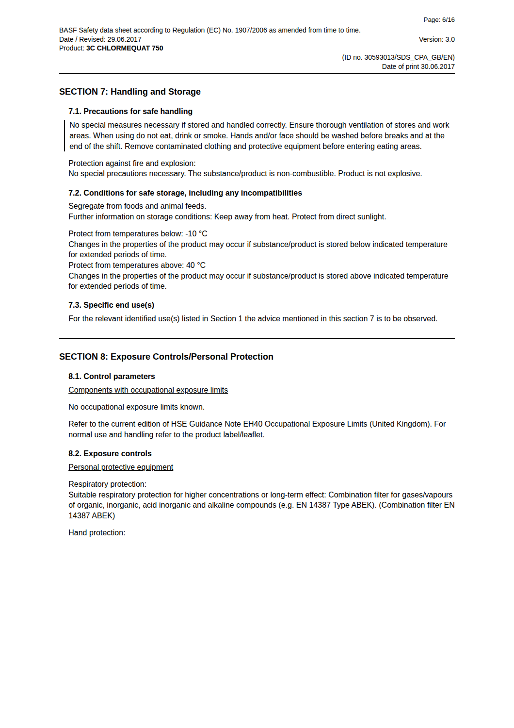Page: 6/16
BASF Safety data sheet according to Regulation (EC) No. 1907/2006 as amended from time to time. Date / Revised: 29.06.2017 Version: 3.0 Product: 3C CHLORMEQUAT 750 (ID no. 30593013/SDS_CPA_GB/EN) Date of print 30.06.2017
SECTION 7: Handling and Storage
7.1. Precautions for safe handling
No special measures necessary if stored and handled correctly. Ensure thorough ventilation of stores and work areas. When using do not eat, drink or smoke. Hands and/or face should be washed before breaks and at the end of the shift. Remove contaminated clothing and protective equipment before entering eating areas.
Protection against fire and explosion:
No special precautions necessary. The substance/product is non-combustible. Product is not explosive.
7.2. Conditions for safe storage, including any incompatibilities
Segregate from foods and animal feeds.
Further information on storage conditions: Keep away from heat. Protect from direct sunlight.
Protect from temperatures below: -10 °C
Changes in the properties of the product may occur if substance/product is stored below indicated temperature for extended periods of time.
Protect from temperatures above: 40 °C
Changes in the properties of the product may occur if substance/product is stored above indicated temperature for extended periods of time.
7.3. Specific end use(s)
For the relevant identified use(s) listed in Section 1 the advice mentioned in this section 7 is to be observed.
SECTION 8: Exposure Controls/Personal Protection
8.1. Control parameters
Components with occupational exposure limits
No occupational exposure limits known.
Refer to the current edition of HSE Guidance Note EH40 Occupational Exposure Limits (United Kingdom). For normal use and handling refer to the product label/leaflet.
8.2. Exposure controls
Personal protective equipment
Respiratory protection:
Suitable respiratory protection for higher concentrations or long-term effect: Combination filter for gases/vapours of organic, inorganic, acid inorganic and alkaline compounds (e.g. EN 14387 Type ABEK). (Combination filter EN 14387 ABEK)
Hand protection: